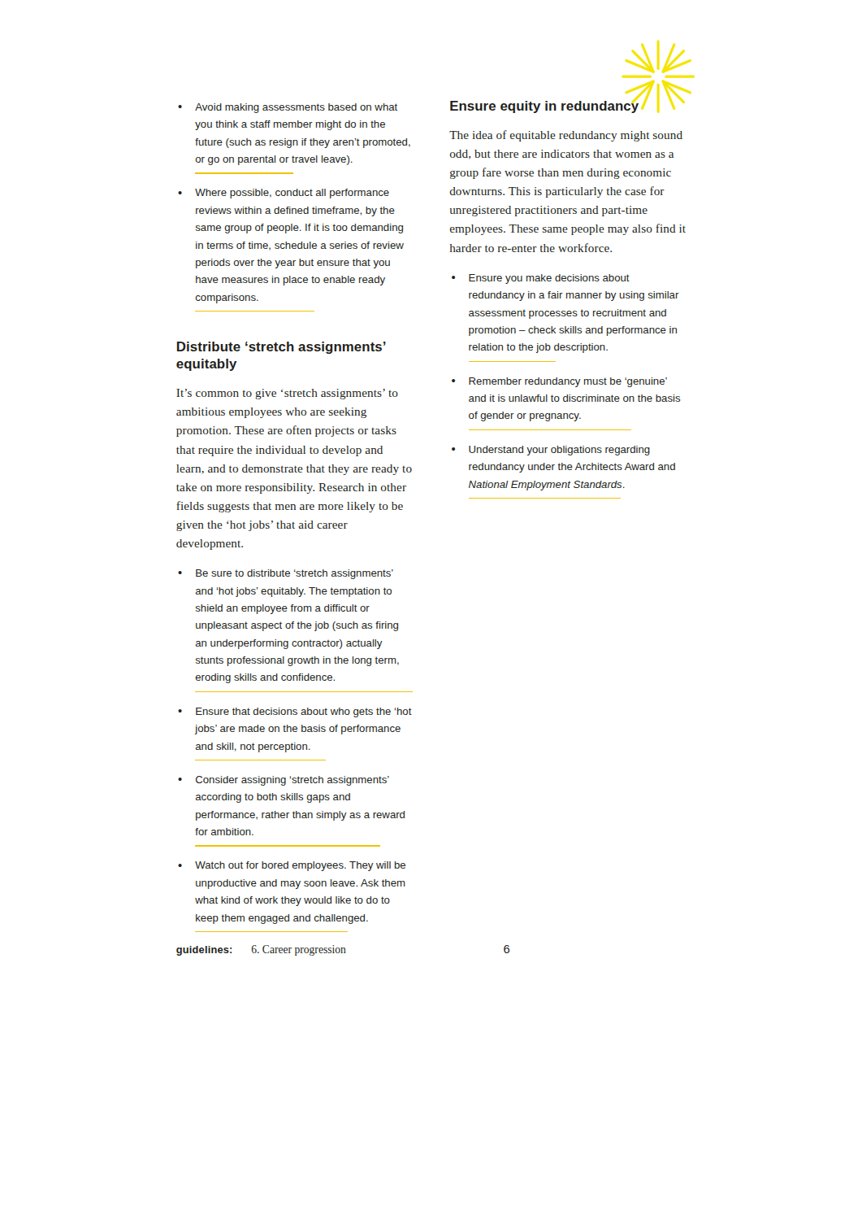Avoid making assessments based on what you think a staff member might do in the future (such as resign if they aren’t promoted, or go on parental or travel leave).
Where possible, conduct all performance reviews within a defined timeframe, by the same group of people. If it is too demanding in terms of time, schedule a series of review periods over the year but ensure that you have measures in place to enable ready comparisons.
Distribute ‘stretch assignments’ equitably
It’s common to give ‘stretch assignments’ to ambitious employees who are seeking promotion. These are often projects or tasks that require the individual to develop and learn, and to demonstrate that they are ready to take on more responsibility. Research in other fields suggests that men are more likely to be given the ‘hot jobs’ that aid career development.
Be sure to distribute ‘stretch assignments’ and ‘hot jobs’ equitably. The temptation to shield an employee from a difficult or unpleasant aspect of the job (such as firing an underperforming contractor) actually stunts professional growth in the long term, eroding skills and confidence.
Ensure that decisions about who gets the ‘hot jobs’ are made on the basis of performance and skill, not perception.
Consider assigning ‘stretch assignments’ according to both skills gaps and performance, rather than simply as a reward for ambition.
Watch out for bored employees. They will be unproductive and may soon leave. Ask them what kind of work they would like to do to keep them engaged and challenged.
Ensure equity in redundancy
The idea of equitable redundancy might sound odd, but there are indicators that women as a group fare worse than men during economic downturns. This is particularly the case for unregistered practitioners and part-time employees. These same people may also find it harder to re-enter the workforce.
Ensure you make decisions about redundancy in a fair manner by using similar assessment processes to recruitment and promotion – check skills and performance in relation to the job description.
Remember redundancy must be ‘genuine’ and it is unlawful to discriminate on the basis of gender or pregnancy.
Understand your obligations regarding redundancy under the Architects Award and National Employment Standards.
guidelines: 6. Career progression 6